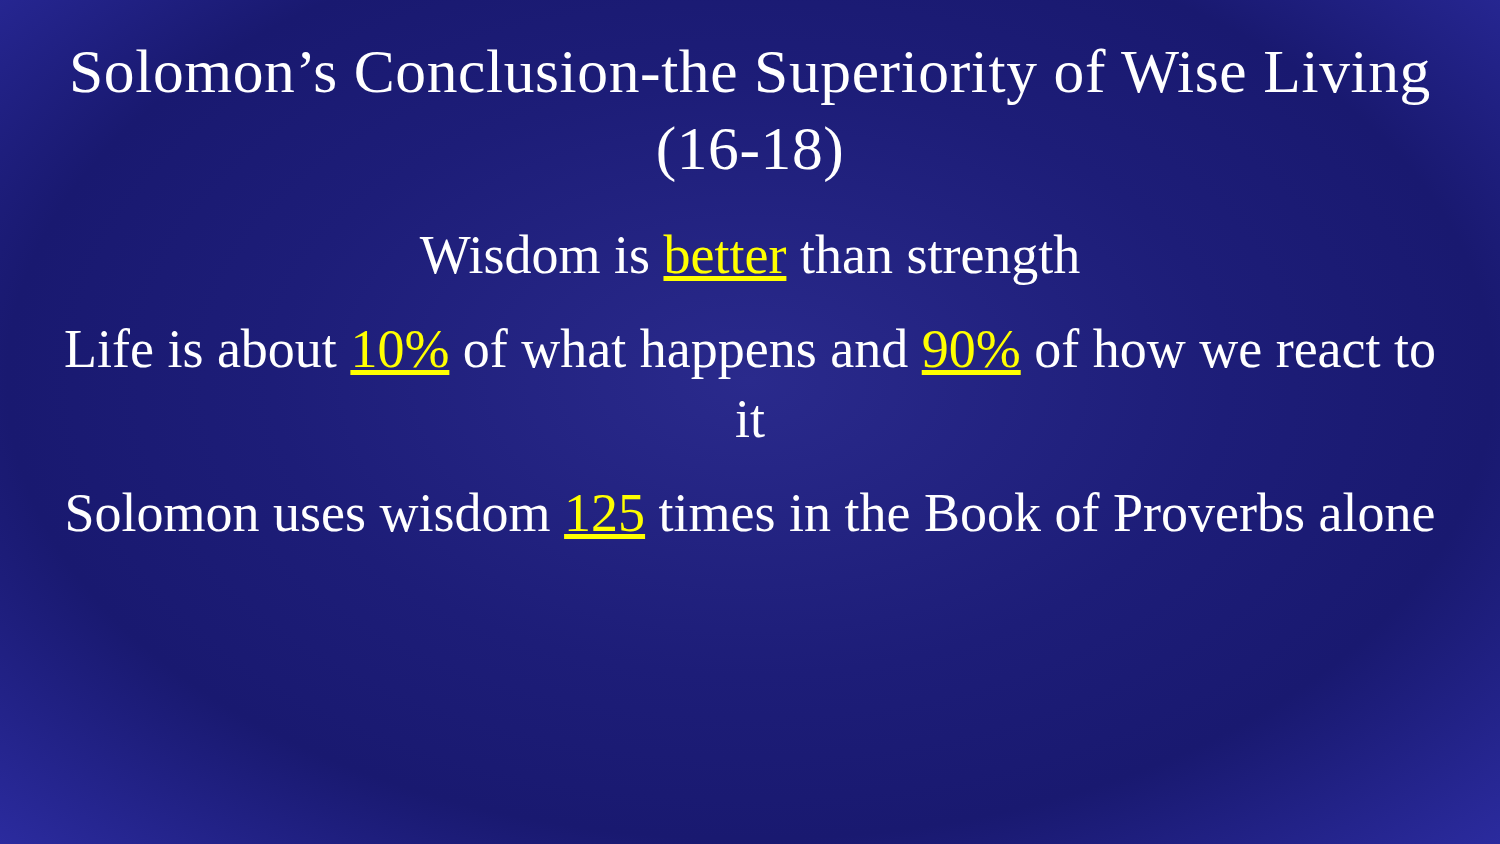Solomon’s Conclusion-the Superiority of Wise Living (16-18)
Wisdom is better than strength
Life is about 10% of what happens and 90% of how we react to it
Solomon uses wisdom 125 times in the Book of Proverbs alone